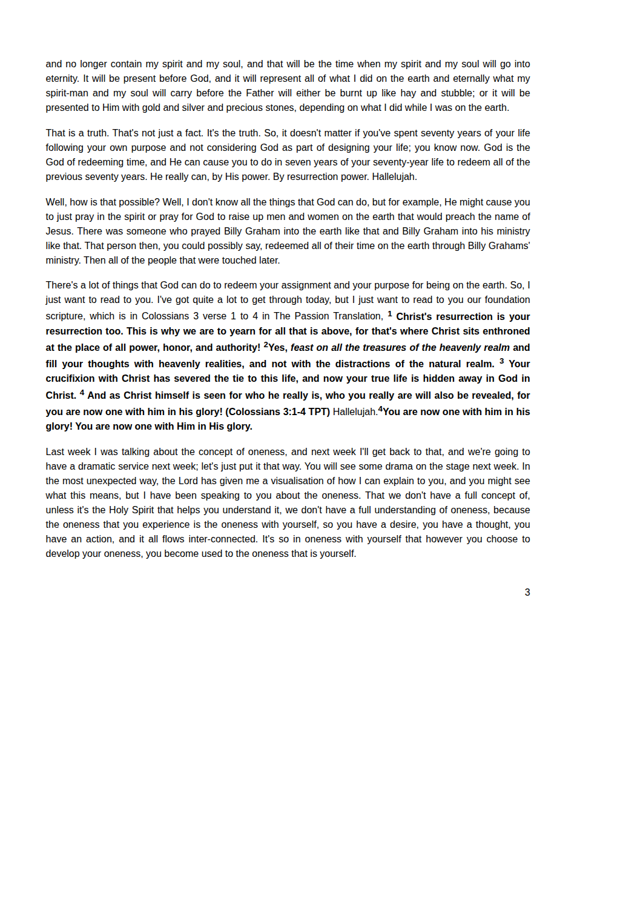and no longer contain my spirit and my soul, and that will be the time when my spirit and my soul will go into eternity. It will be present before God, and it will represent all of what I did on the earth and eternally what my spirit-man and my soul will carry before the Father will either be burnt up like hay and stubble; or it will be presented to Him with gold and silver and precious stones, depending on what I did while I was on the earth.
That is a truth. That's not just a fact. It's the truth. So, it doesn't matter if you've spent seventy years of your life following your own purpose and not considering God as part of designing your life; you know now. God is the God of redeeming time, and He can cause you to do in seven years of your seventy-year life to redeem all of the previous seventy years. He really can, by His power. By resurrection power. Hallelujah.
Well, how is that possible? Well, I don't know all the things that God can do, but for example, He might cause you to just pray in the spirit or pray for God to raise up men and women on the earth that would preach the name of Jesus. There was someone who prayed Billy Graham into the earth like that and Billy Graham into his ministry like that. That person then, you could possibly say, redeemed all of their time on the earth through Billy Grahams' ministry. Then all of the people that were touched later.
There's a lot of things that God can do to redeem your assignment and your purpose for being on the earth. So, I just want to read to you. I've got quite a lot to get through today, but I just want to read to you our foundation scripture, which is in Colossians 3 verse 1 to 4 in The Passion Translation, 1 Christ's resurrection is your resurrection too. This is why we are to yearn for all that is above, for that's where Christ sits enthroned at the place of all power, honor, and authority! 2Yes, feast on all the treasures of the heavenly realm and fill your thoughts with heavenly realities, and not with the distractions of the natural realm. 3 Your crucifixion with Christ has severed the tie to this life, and now your true life is hidden away in God in Christ. 4 And as Christ himself is seen for who he really is, who you really are will also be revealed, for you are now one with him in his glory! (Colossians 3:1-4 TPT) Hallelujah.4You are now one with him in his glory! You are now one with Him in His glory.
Last week I was talking about the concept of oneness, and next week I'll get back to that, and we're going to have a dramatic service next week; let's just put it that way. You will see some drama on the stage next week. In the most unexpected way, the Lord has given me a visualisation of how I can explain to you, and you might see what this means, but I have been speaking to you about the oneness. That we don't have a full concept of, unless it's the Holy Spirit that helps you understand it, we don't have a full understanding of oneness, because the oneness that you experience is the oneness with yourself, so you have a desire, you have a thought, you have an action, and it all flows inter-connected. It's so in oneness with yourself that however you choose to develop your oneness, you become used to the oneness that is yourself.
3